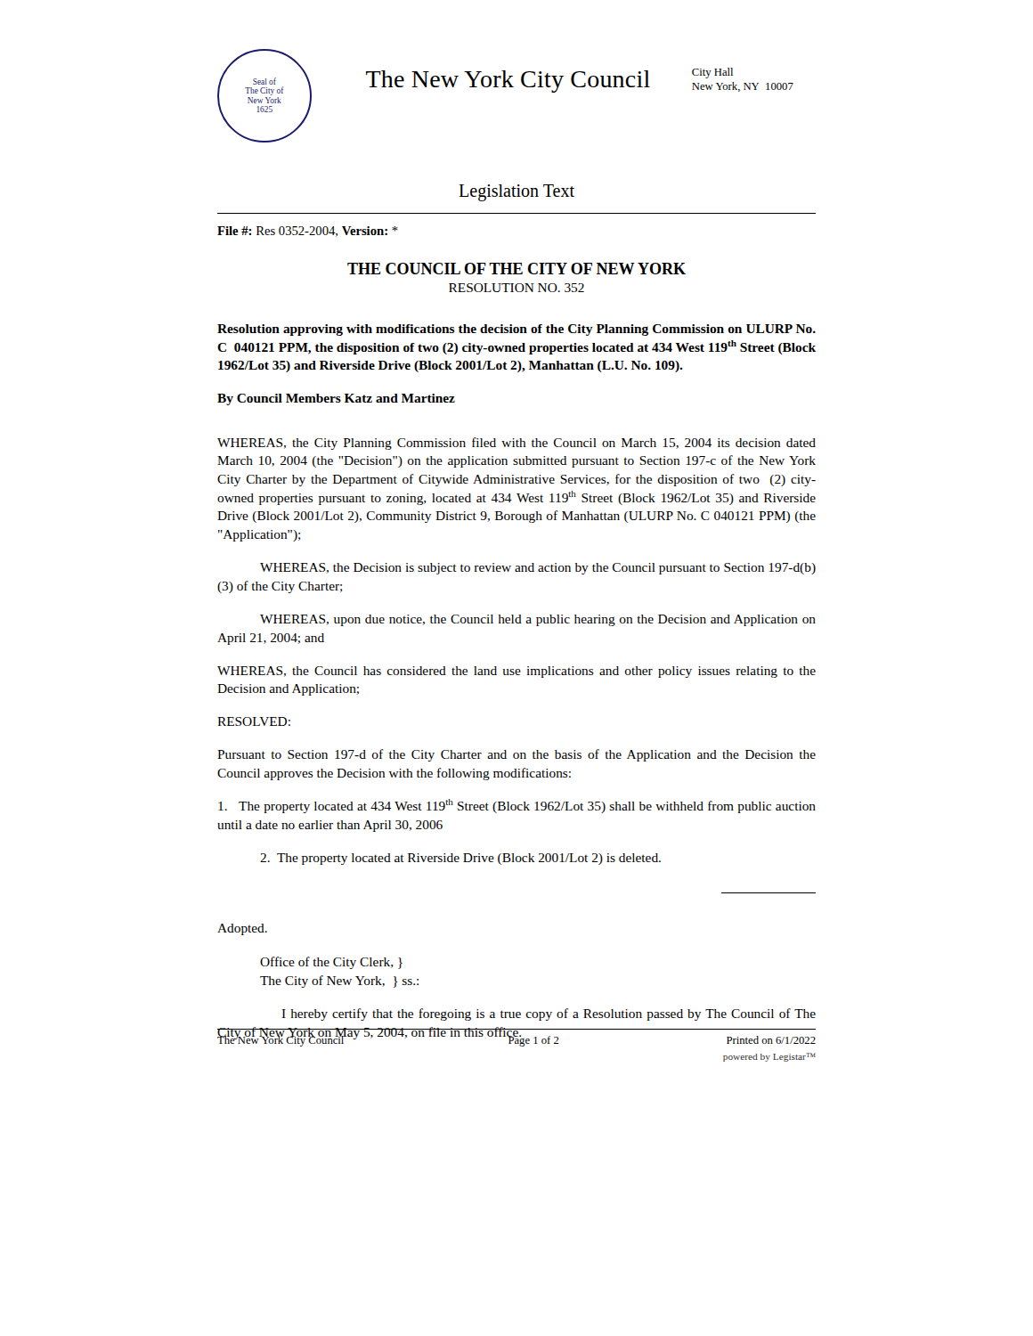Seal of
The City of
New York
1625
The New York City Council
City Hall
New York, NY 10007
Legislation Text
File #: Res 0352-2004, Version: *
THE COUNCIL OF THE CITY OF NEW YORK
RESOLUTION NO. 352
Resolution approving with modifications the decision of the City Planning Commission on ULURP No. C 040121 PPM, the disposition of two (2) city-owned properties located at 434 West 119th Street (Block 1962/Lot 35) and Riverside Drive (Block 2001/Lot 2), Manhattan (L.U. No. 109).
By Council Members Katz and Martinez
WHEREAS, the City Planning Commission filed with the Council on March 15, 2004 its decision dated March 10, 2004 (the "Decision") on the application submitted pursuant to Section 197-c of the New York City Charter by the Department of Citywide Administrative Services, for the disposition of two (2) city-owned properties pursuant to zoning, located at 434 West 119th Street (Block 1962/Lot 35) and Riverside Drive (Block 2001/Lot 2), Community District 9, Borough of Manhattan (ULURP No. C 040121 PPM) (the "Application");
WHEREAS, the Decision is subject to review and action by the Council pursuant to Section 197-d(b)(3) of the City Charter;
WHEREAS, upon due notice, the Council held a public hearing on the Decision and Application on April 21, 2004; and
WHEREAS, the Council has considered the land use implications and other policy issues relating to the Decision and Application;
RESOLVED:
Pursuant to Section 197-d of the City Charter and on the basis of the Application and the Decision the Council approves the Decision with the following modifications:
1. The property located at 434 West 119th Street (Block 1962/Lot 35) shall be withheld from public auction until a date no earlier than April 30, 2006
2. The property located at Riverside Drive (Block 2001/Lot 2) is deleted.
Adopted.
Office of the City Clerk, }
The City of New York, } ss.:
I hereby certify that the foregoing is a true copy of a Resolution passed by The Council of The City of New York on May 5, 2004, on file in this office.
The New York City Council
Page 1 of 2
Printed on 6/1/2022
powered by Legistar™